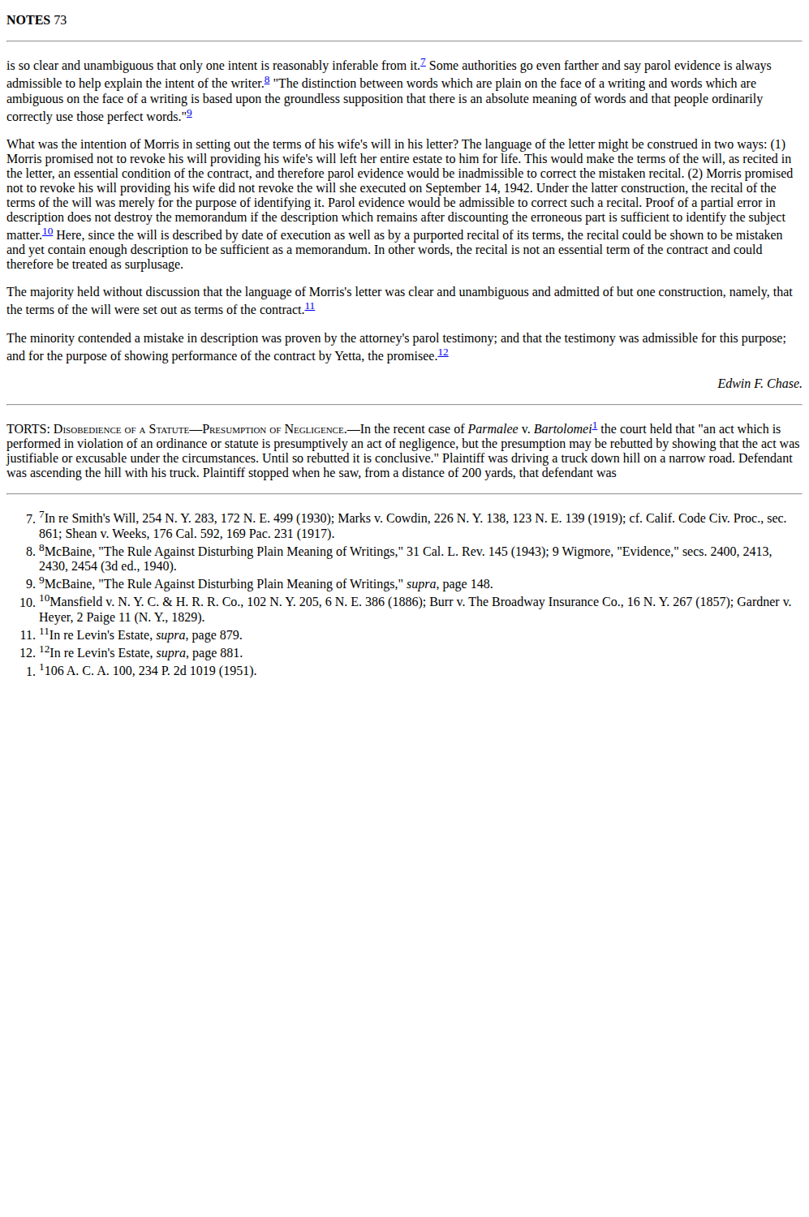NOTES 73
is so clear and unambiguous that only one intent is reasonably inferable from it.7 Some authorities go even farther and say parol evidence is always admissible to help explain the intent of the writer.8 "The distinction between words which are plain on the face of a writing and words which are ambiguous on the face of a writing is based upon the groundless supposition that there is an absolute meaning of words and that people ordinarily correctly use those perfect words."9
What was the intention of Morris in setting out the terms of his wife's will in his letter? The language of the letter might be construed in two ways: (1) Morris promised not to revoke his will providing his wife's will left her entire estate to him for life. This would make the terms of the will, as recited in the letter, an essential condition of the contract, and therefore parol evidence would be inadmissible to correct the mistaken recital. (2) Morris promised not to revoke his will providing his wife did not revoke the will she executed on September 14, 1942. Under the latter construction, the recital of the terms of the will was merely for the purpose of identifying it. Parol evidence would be admissible to correct such a recital. Proof of a partial error in description does not destroy the memorandum if the description which remains after discounting the erroneous part is sufficient to identify the subject matter.10 Here, since the will is described by date of execution as well as by a purported recital of its terms, the recital could be shown to be mistaken and yet contain enough description to be sufficient as a memorandum. In other words, the recital is not an essential term of the contract and could therefore be treated as surplusage.
The majority held without discussion that the language of Morris's letter was clear and unambiguous and admitted of but one construction, namely, that the terms of the will were set out as terms of the contract.11
The minority contended a mistake in description was proven by the attorney's parol testimony; and that the testimony was admissible for this purpose; and for the purpose of showing performance of the contract by Yetta, the promisee.12
Edwin F. Chase.
TORTS: Disobedience of a Statute—Presumption of Negligence.—In the recent case of Parmalee v. Bartolomei1 the court held that "an act which is performed in violation of an ordinance or statute is presumptively an act of negligence, but the presumption may be rebutted by showing that the act was justifiable or excusable under the circumstances. Until so rebutted it is conclusive." Plaintiff was driving a truck down hill on a narrow road. Defendant was ascending the hill with his truck. Plaintiff stopped when he saw, from a distance of 200 yards, that defendant was
7In re Smith's Will, 254 N. Y. 283, 172 N. E. 499 (1930); Marks v. Cowdin, 226 N. Y. 138, 123 N. E. 139 (1919); cf. Calif. Code Civ. Proc., sec. 861; Shean v. Weeks, 176 Cal. 592, 169 Pac. 231 (1917).
8McBaine, "The Rule Against Disturbing Plain Meaning of Writings," 31 Cal. L. Rev. 145 (1943); 9 Wigmore, "Evidence," secs. 2400, 2413, 2430, 2454 (3d ed., 1940).
9McBaine, "The Rule Against Disturbing Plain Meaning of Writings," supra, page 148.
10Mansfield v. N. Y. C. & H. R. R. Co., 102 N. Y. 205, 6 N. E. 386 (1886); Burr v. The Broadway Insurance Co., 16 N. Y. 267 (1857); Gardner v. Heyer, 2 Paige 11 (N. Y., 1829).
11In re Levin's Estate, supra, page 879.
12In re Levin's Estate, supra, page 881.
1106 A. C. A. 100, 234 P. 2d 1019 (1951).